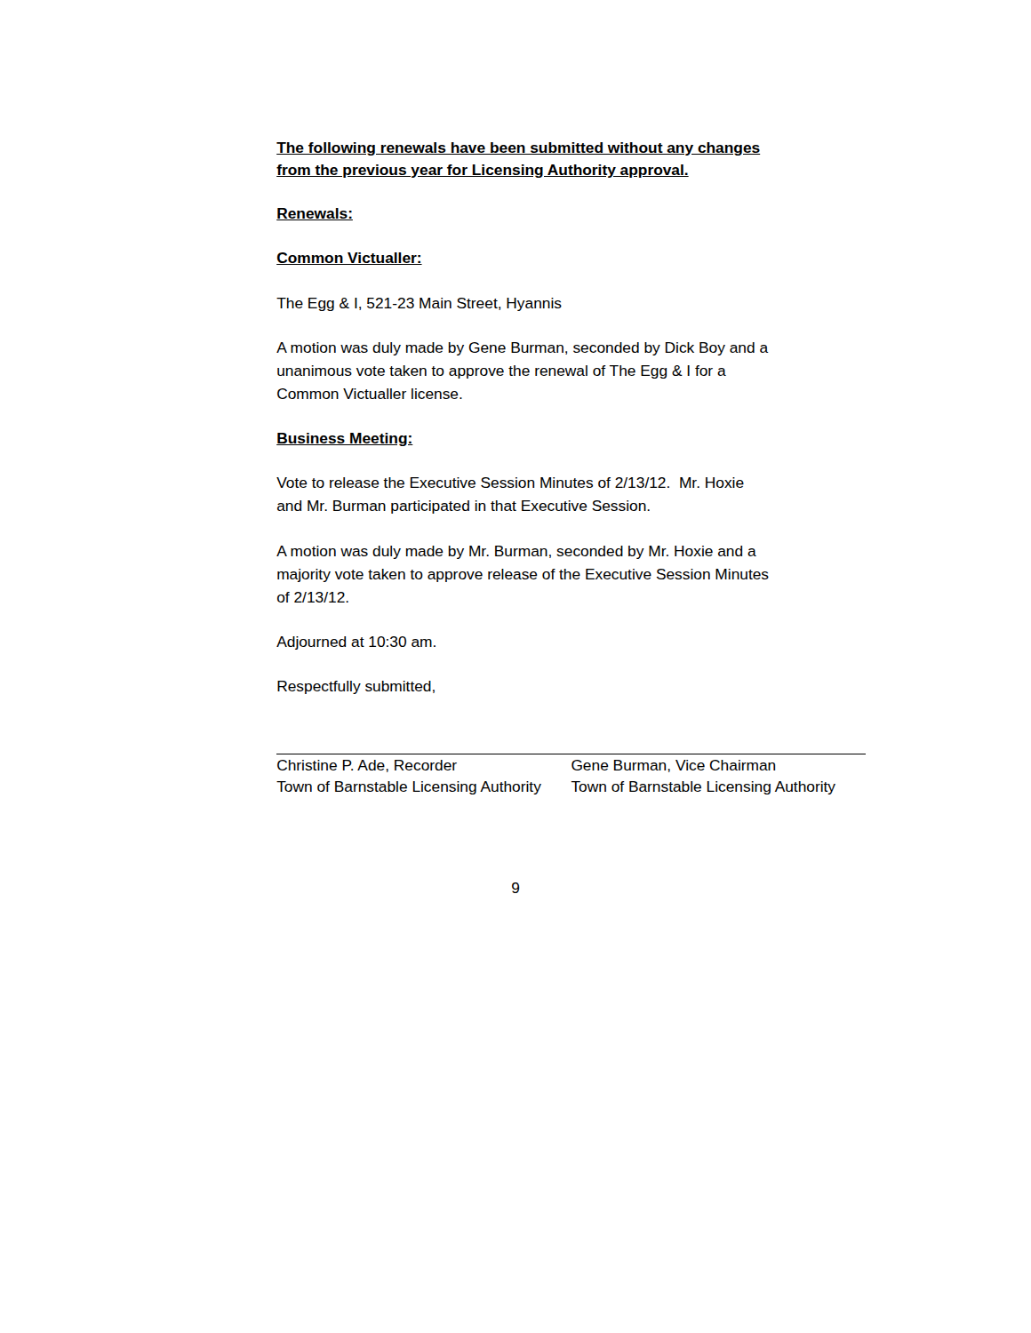The following renewals have been submitted without any changes from the previous year for Licensing Authority approval.
Renewals:
Common Victualler:
The Egg & I, 521-23 Main Street, Hyannis
A motion was duly made by Gene Burman, seconded by Dick Boy and a unanimous vote taken to approve the renewal of The Egg & I for a Common Victualler license.
Business Meeting:
Vote to release the Executive Session Minutes of 2/13/12. Mr. Hoxie and Mr. Burman participated in that Executive Session.
A motion was duly made by Mr. Burman, seconded by Mr. Hoxie and a majority vote taken to approve release of the Executive Session Minutes of 2/13/12.
Adjourned at 10:30 am.
Respectfully submitted,
| Christine P. Ade, Recorder Town of Barnstable Licensing Authority | Gene Burman, Vice Chairman Town of Barnstable Licensing Authority |
9